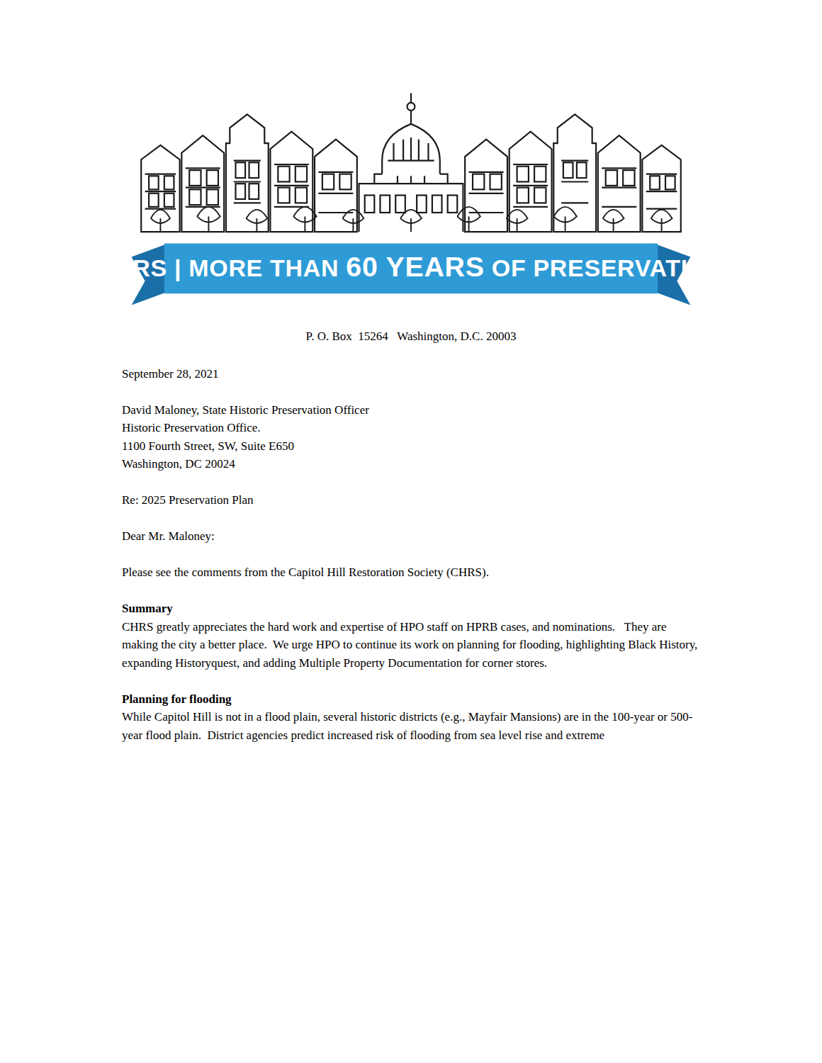CHRS | MORE THAN 60 YEARS OF PRESERVATION
P. O. Box 15264 Washington, D.C. 20003
September 28, 2021
David Maloney, State Historic Preservation Officer
Historic Preservation Office.
1100 Fourth Street, SW, Suite E650
Washington, DC 20024
Re: 2025 Preservation Plan
Dear Mr. Maloney:
Please see the comments from the Capitol Hill Restoration Society (CHRS).
Summary
CHRS greatly appreciates the hard work and expertise of HPO staff on HPRB cases, and nominations. They are making the city a better place. We urge HPO to continue its work on planning for flooding, highlighting Black History, expanding Historyquest, and adding Multiple Property Documentation for corner stores.
Planning for flooding
While Capitol Hill is not in a flood plain, several historic districts (e.g., Mayfair Mansions) are in the 100-year or 500-year flood plain. District agencies predict increased risk of flooding from sea level rise and extreme